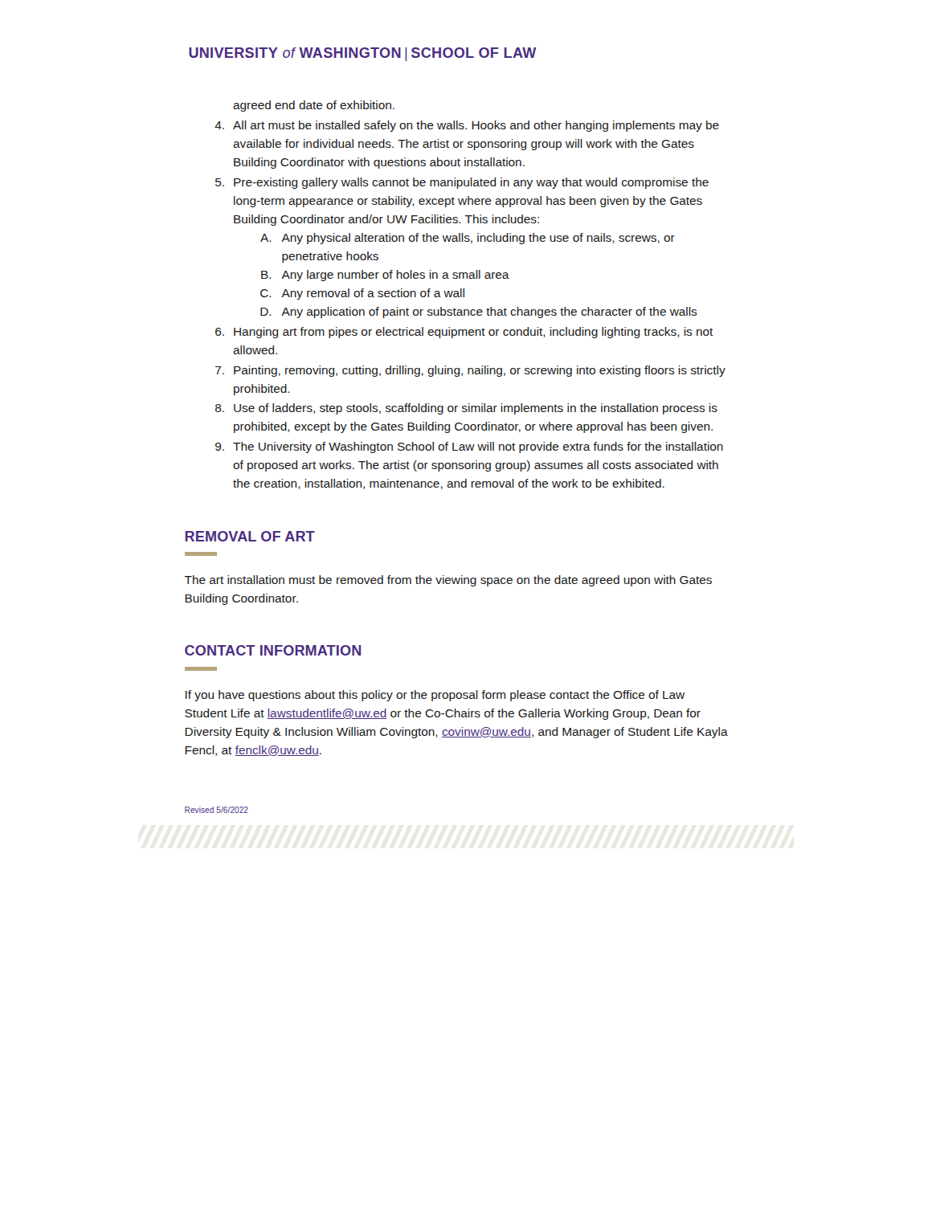UNIVERSITY of WASHINGTON|SCHOOL OF LAW
agreed end date of exhibition.
All art must be installed safely on the walls. Hooks and other hanging implements may be available for individual needs. The artist or sponsoring group will work with the Gates Building Coordinator with questions about installation.
Pre-existing gallery walls cannot be manipulated in any way that would compromise the long-term appearance or stability, except where approval has been given by the Gates Building Coordinator and/or UW Facilities. This includes:
Any physical alteration of the walls, including the use of nails, screws, or penetrative hooks
Any large number of holes in a small area
Any removal of a section of a wall
Any application of paint or substance that changes the character of the walls
Hanging art from pipes or electrical equipment or conduit, including lighting tracks, is not allowed.
Painting, removing, cutting, drilling, gluing, nailing, or screwing into existing floors is strictly prohibited.
Use of ladders, step stools, scaffolding or similar implements in the installation process is prohibited, except by the Gates Building Coordinator, or where approval has been given.
The University of Washington School of Law will not provide extra funds for the installation of proposed art works. The artist (or sponsoring group) assumes all costs associated with the creation, installation, maintenance, and removal of the work to be exhibited.
REMOVAL OF ART
The art installation must be removed from the viewing space on the date agreed upon with Gates Building Coordinator.
CONTACT INFORMATION
If you have questions about this policy or the proposal form please contact the Office of Law Student Life at lawstudentlife@uw.ed or the Co-Chairs of the Galleria Working Group, Dean for Diversity Equity & Inclusion William Covington, covinw@uw.edu, and Manager of Student Life Kayla Fencl, at fenclk@uw.edu.
Revised 5/6/2022